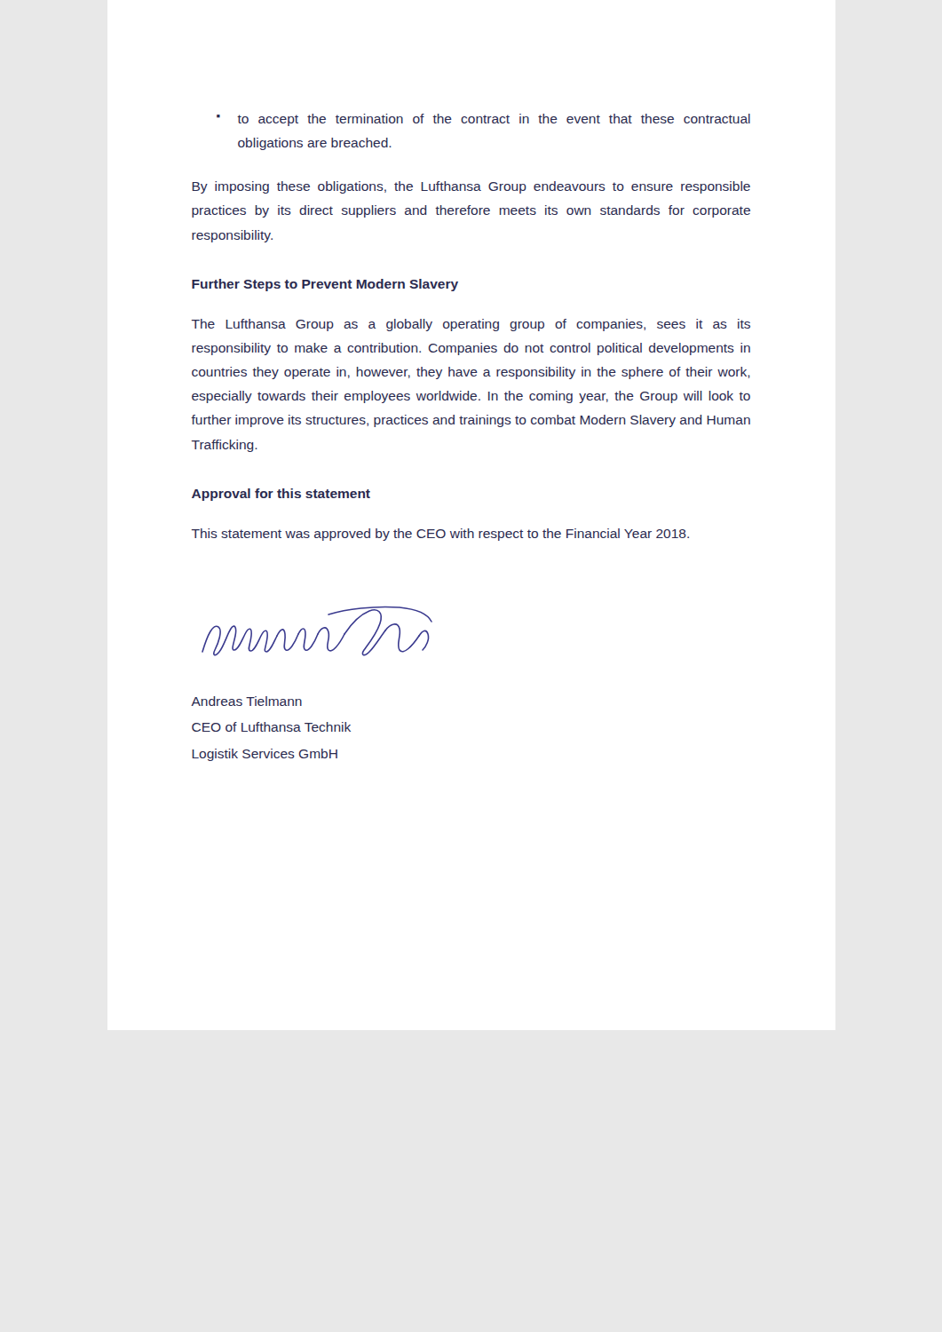to accept the termination of the contract in the event that these contractual obligations are breached.
By imposing these obligations, the Lufthansa Group endeavours to ensure responsible practices by its direct suppliers and therefore meets its own standards for corporate responsibility.
Further Steps to Prevent Modern Slavery
The Lufthansa Group as a globally operating group of companies, sees it as its responsibility to make a contribution. Companies do not control political developments in countries they operate in, however, they have a responsibility in the sphere of their work, especially towards their employees worldwide. In the coming year, the Group will look to further improve its structures, practices and trainings to combat Modern Slavery and Human Trafficking.
Approval for this statement
This statement was approved by the CEO with respect to the Financial Year 2018.
Andreas Tielmann CEO of Lufthansa Technik Logistik Services GmbH